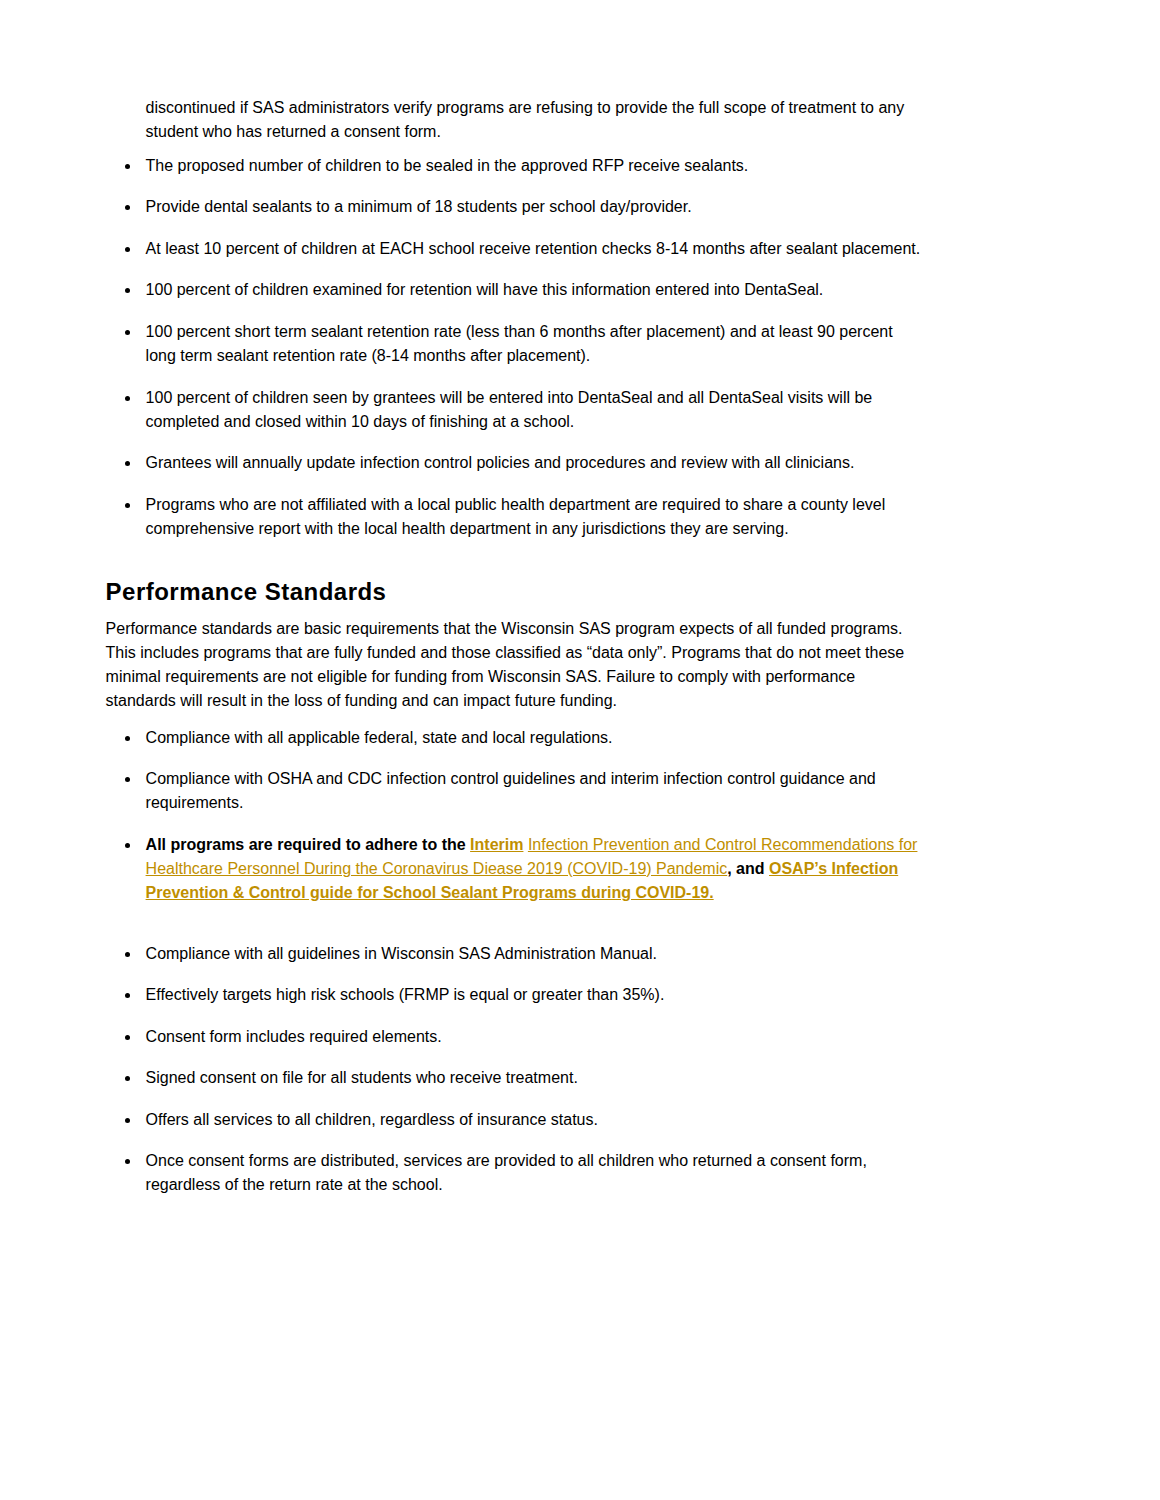discontinued if SAS administrators verify programs are refusing to provide the full scope of treatment to any student who has returned a consent form.
The proposed number of children to be sealed in the approved RFP receive sealants.
Provide dental sealants to a minimum of 18 students per school day/provider.
At least 10 percent of children at EACH school receive retention checks 8-14 months after sealant placement.
100 percent of children examined for retention will have this information entered into DentaSeal.
100 percent short term sealant retention rate (less than 6 months after placement) and at least 90 percent long term sealant retention rate (8-14 months after placement).
100 percent of children seen by grantees will be entered into DentaSeal and all DentaSeal visits will be completed and closed within 10 days of finishing at a school.
Grantees will annually update infection control policies and procedures and review with all clinicians.
Programs who are not affiliated with a local public health department are required to share a county level comprehensive report with the local health department in any jurisdictions they are serving.
Performance Standards
Performance standards are basic requirements that the Wisconsin SAS program expects of all funded programs. This includes programs that are fully funded and those classified as “data only”. Programs that do not meet these minimal requirements are not eligible for funding from Wisconsin SAS. Failure to comply with performance standards will result in the loss of funding and can impact future funding.
Compliance with all applicable federal, state and local regulations.
Compliance with OSHA and CDC infection control guidelines and interim infection control guidance and requirements.
All programs are required to adhere to the Interim Infection Prevention and Control Recommendations for Healthcare Personnel During the Coronavirus Diease 2019 (COVID-19) Pandemic, and OSAP’s Infection Prevention & Control guide for School Sealant Programs during COVID-19.
Compliance with all guidelines in Wisconsin SAS Administration Manual.
Effectively targets high risk schools (FRMP is equal or greater than 35%).
Consent form includes required elements.
Signed consent on file for all students who receive treatment.
Offers all services to all children, regardless of insurance status.
Once consent forms are distributed, services are provided to all children who returned a consent form, regardless of the return rate at the school.